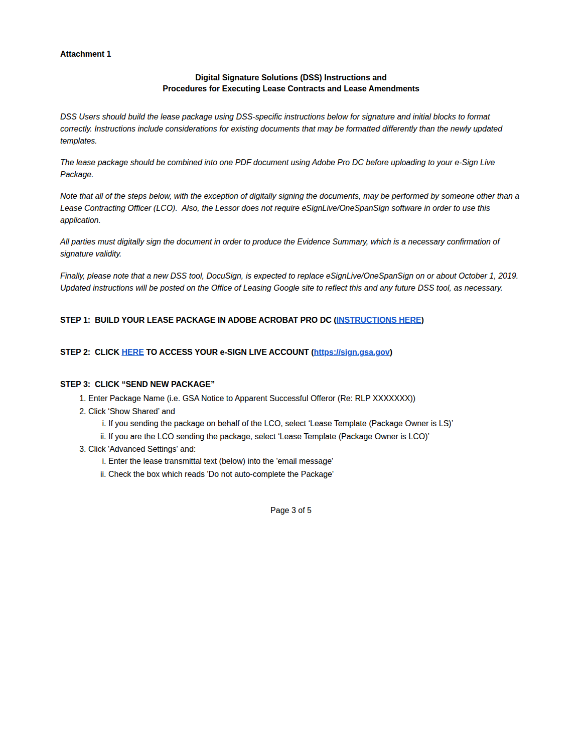Attachment 1
Digital Signature Solutions (DSS) Instructions and
Procedures for Executing Lease Contracts and Lease Amendments
DSS Users should build the lease package using DSS-specific instructions below for signature and initial blocks to format correctly. Instructions include considerations for existing documents that may be formatted differently than the newly updated templates.
The lease package should be combined into one PDF document using Adobe Pro DC before uploading to your e-Sign Live Package.
Note that all of the steps below, with the exception of digitally signing the documents, may be performed by someone other than a Lease Contracting Officer (LCO). Also, the Lessor does not require eSignLive/OneSpanSign software in order to use this application.
All parties must digitally sign the document in order to produce the Evidence Summary, which is a necessary confirmation of signature validity.
Finally, please note that a new DSS tool, DocuSign, is expected to replace eSignLive/OneSpanSign on or about October 1, 2019. Updated instructions will be posted on the Office of Leasing Google site to reflect this and any future DSS tool, as necessary.
STEP 1: BUILD YOUR LEASE PACKAGE IN ADOBE ACROBAT PRO DC (INSTRUCTIONS HERE)
STEP 2: CLICK HERE TO ACCESS YOUR e-SIGN LIVE ACCOUNT (https://sign.gsa.gov)
STEP 3: CLICK “SEND NEW PACKAGE”
Enter Package Name (i.e. GSA Notice to Apparent Successful Offeror (Re: RLP XXXXXXX))
Click ‘Show Shared’ and
If you sending the package on behalf of the LCO, select ‘Lease Template (Package Owner is LS)’
If you are the LCO sending the package, select ‘Lease Template (Package Owner is LCO)’
Click 'Advanced Settings' and:
Enter the lease transmittal text (below) into the 'email message'
Check the box which reads 'Do not auto-complete the Package'
Page 3 of 5